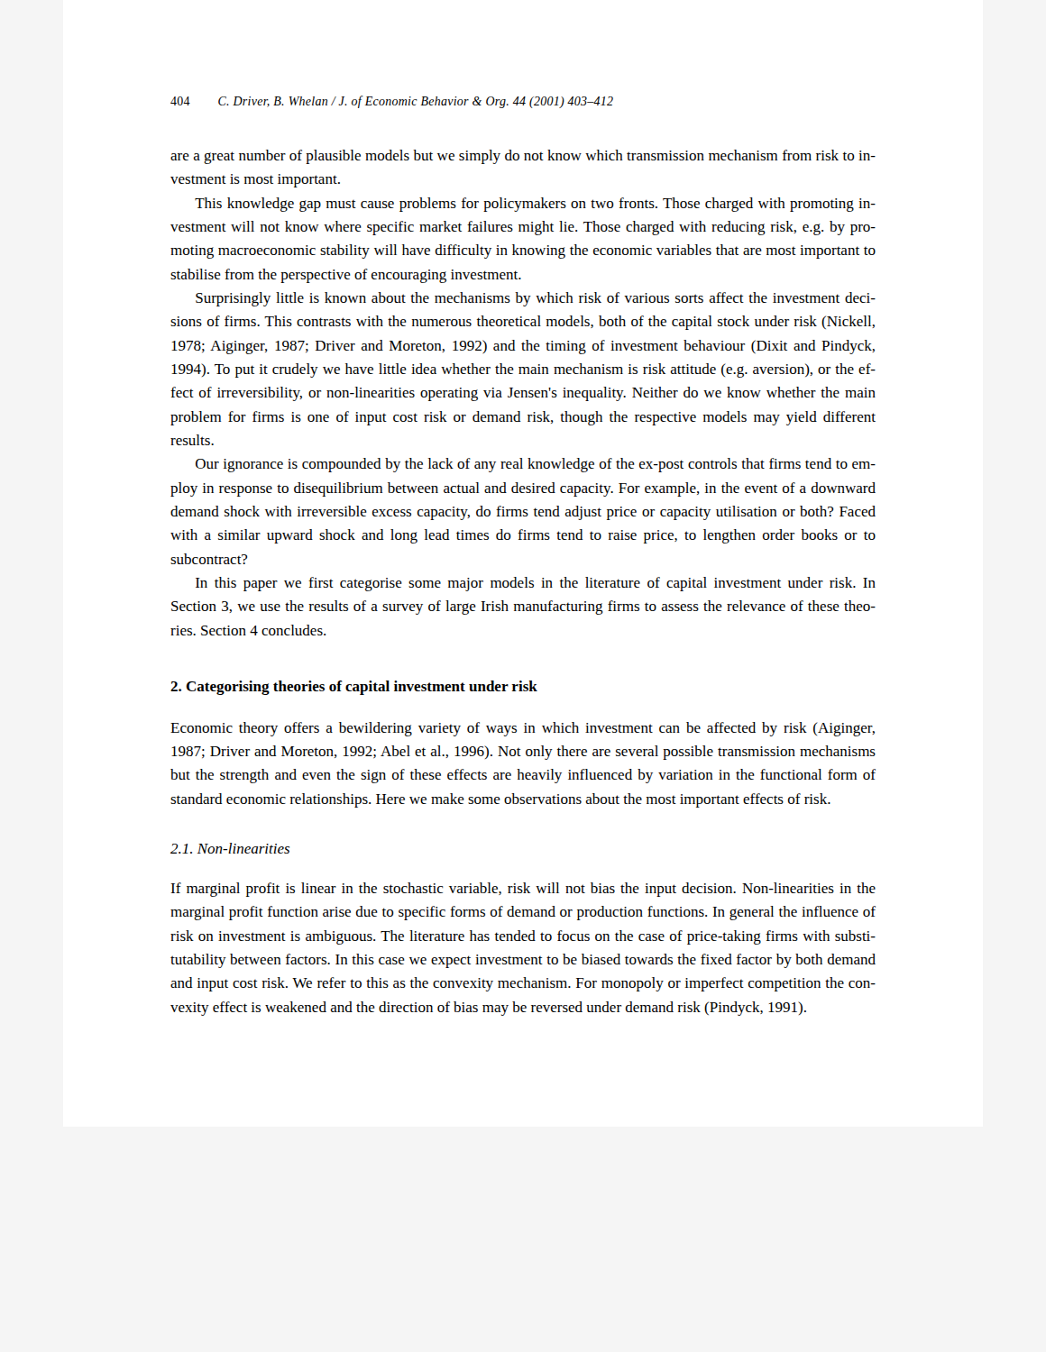404 C. Driver, B. Whelan / J. of Economic Behavior & Org. 44 (2001) 403–412
are a great number of plausible models but we simply do not know which transmission mechanism from risk to investment is most important.
This knowledge gap must cause problems for policymakers on two fronts. Those charged with promoting investment will not know where specific market failures might lie. Those charged with reducing risk, e.g. by promoting macroeconomic stability will have difficulty in knowing the economic variables that are most important to stabilise from the perspective of encouraging investment.
Surprisingly little is known about the mechanisms by which risk of various sorts affect the investment decisions of firms. This contrasts with the numerous theoretical models, both of the capital stock under risk (Nickell, 1978; Aiginger, 1987; Driver and Moreton, 1992) and the timing of investment behaviour (Dixit and Pindyck, 1994). To put it crudely we have little idea whether the main mechanism is risk attitude (e.g. aversion), or the effect of irreversibility, or non-linearities operating via Jensen's inequality. Neither do we know whether the main problem for firms is one of input cost risk or demand risk, though the respective models may yield different results.
Our ignorance is compounded by the lack of any real knowledge of the ex-post controls that firms tend to employ in response to disequilibrium between actual and desired capacity. For example, in the event of a downward demand shock with irreversible excess capacity, do firms tend adjust price or capacity utilisation or both? Faced with a similar upward shock and long lead times do firms tend to raise price, to lengthen order books or to subcontract?
In this paper we first categorise some major models in the literature of capital investment under risk. In Section 3, we use the results of a survey of large Irish manufacturing firms to assess the relevance of these theories. Section 4 concludes.
2. Categorising theories of capital investment under risk
Economic theory offers a bewildering variety of ways in which investment can be affected by risk (Aiginger, 1987; Driver and Moreton, 1992; Abel et al., 1996). Not only there are several possible transmission mechanisms but the strength and even the sign of these effects are heavily influenced by variation in the functional form of standard economic relationships. Here we make some observations about the most important effects of risk.
2.1. Non-linearities
If marginal profit is linear in the stochastic variable, risk will not bias the input decision. Non-linearities in the marginal profit function arise due to specific forms of demand or production functions. In general the influence of risk on investment is ambiguous. The literature has tended to focus on the case of price-taking firms with substitutability between factors. In this case we expect investment to be biased towards the fixed factor by both demand and input cost risk. We refer to this as the convexity mechanism. For monopoly or imperfect competition the convexity effect is weakened and the direction of bias may be reversed under demand risk (Pindyck, 1991).